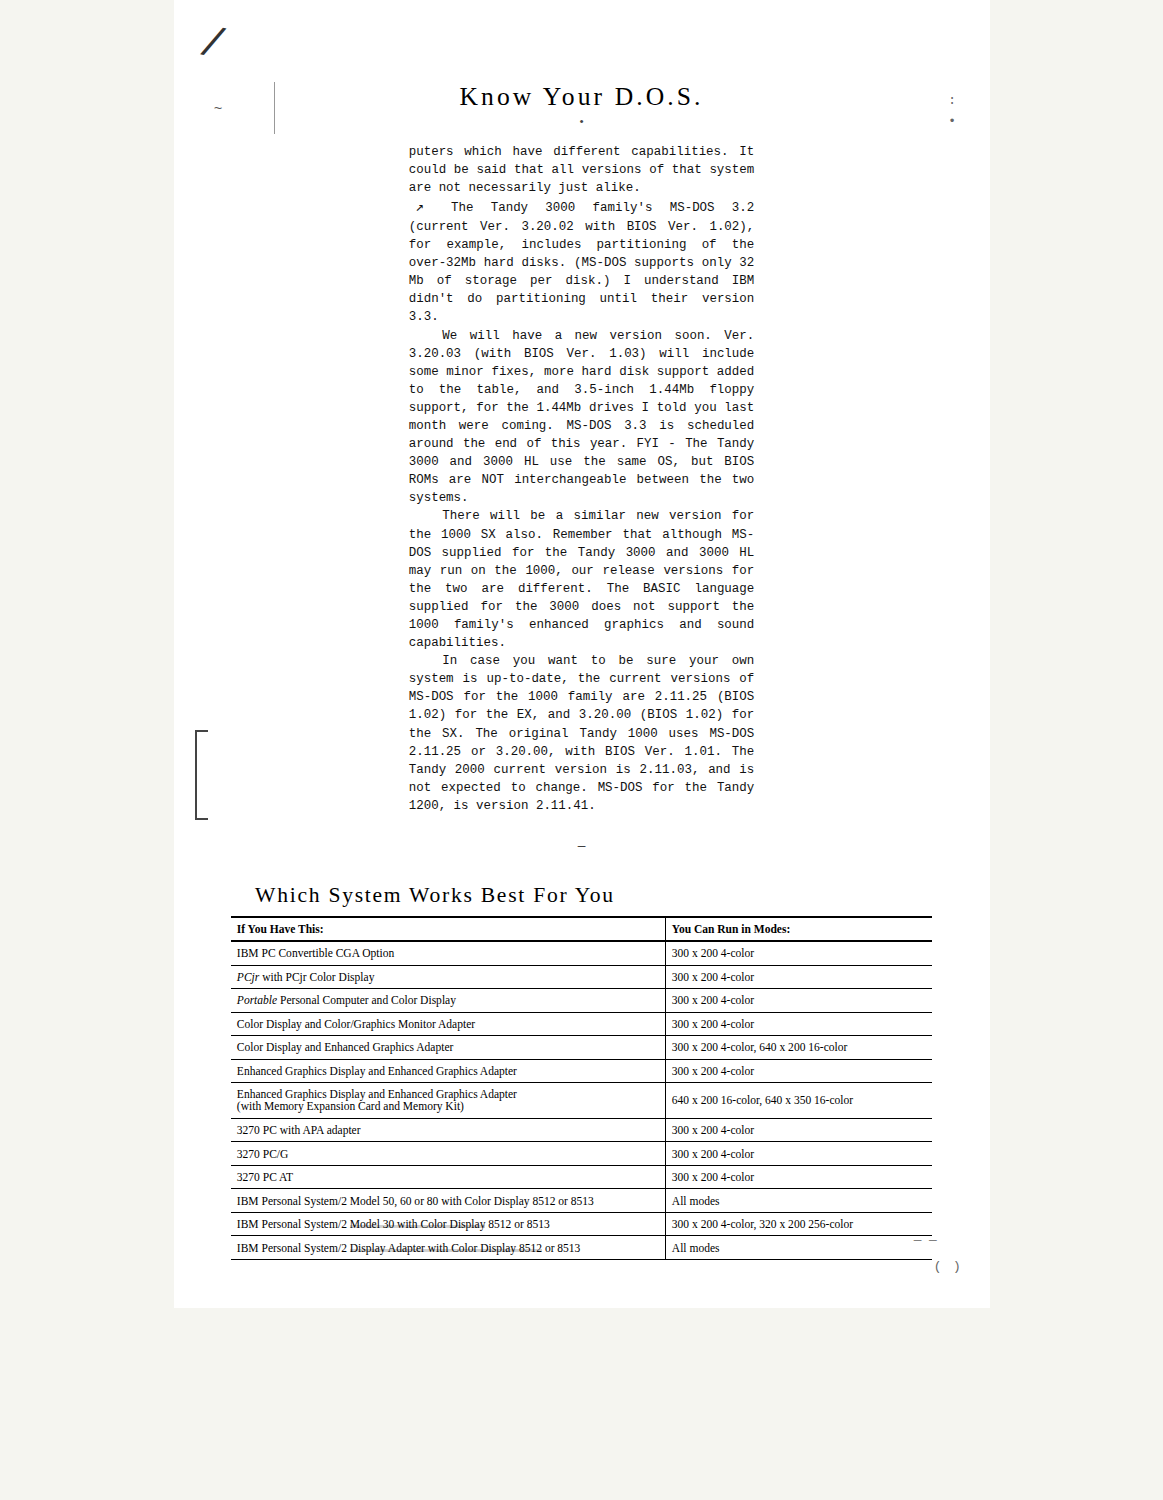/
~
: •
Know Your D.O.S.
•
puters which have different capabilities. It could be said that all versions of that system are not necessarily just alike.
↗The Tandy 3000 family's MS-DOS 3.2 (current Ver. 3.20.02 with BIOS Ver. 1.02), for example, includes partitioning of the over-32Mb hard disks. (MS-DOS supports only 32 Mb of storage per disk.) I understand IBM didn't do partitioning until their version 3.3.
We will have a new version soon. Ver. 3.20.03 (with BIOS Ver. 1.03) will include some minor fixes, more hard disk support added to the table, and 3.5-inch 1.44Mb floppy support, for the 1.44Mb drives I told you last month were coming. MS-DOS 3.3 is scheduled around the end of this year. FYI - The Tandy 3000 and 3000 HL use the same OS, but BIOS ROMs are NOT interchangeable between the two systems.
There will be a similar new version for the 1000 SX also. Remember that although MS-DOS supplied for the Tandy 3000 and 3000 HL may run on the 1000, our release versions for the two are different. The BASIC language supplied for the 3000 does not support the 1000 family's enhanced graphics and sound capabilities.
In case you want to be sure your own system is up-to-date, the current versions of MS-DOS for the 1000 family are 2.11.25 (BIOS 1.02) for the EX, and 3.20.00 (BIOS 1.02) for the SX. The original Tandy 1000 uses MS-DOS 2.11.25 or 3.20.00, with BIOS Ver. 1.01. The Tandy 2000 current version is 2.11.03, and is not expected to change. MS-DOS for the Tandy 1200, is version 2.11.41.
—
Which System Works Best For You
| If You Have This: | You Can Run in Modes: |
| --- | --- |
| IBM PC Convertible CGA Option | 300 x 200 4-color |
| PCjr with PCjr Color Display | 300 x 200 4-color |
| Portable Personal Computer and Color Display | 300 x 200 4-color |
| Color Display and Color/Graphics Monitor Adapter | 300 x 200 4-color |
| Color Display and Enhanced Graphics Adapter | 300 x 200 4-color, 640 x 200 16-color |
| Enhanced Graphics Display and Enhanced Graphics Adapter | 300 x 200 4-color |
| Enhanced Graphics Display and Enhanced Graphics Adapter (with Memory Expansion Card and Memory Kit) | 640 x 200 16-color, 640 x 350 16-color |
| 3270 PC with APA adapter | 300 x 200 4-color |
| 3270 PC/G | 300 x 200 4-color |
| 3270 PC AT | 300 x 200 4-color |
| IBM Personal System/2 Model 50, 60 or 80 with Color Display 8512 or 8513 | All modes |
| IBM Personal System/2 Model 30 with Color Display 8512 or 8513 | 300 x 200 4-color, 320 x 200 256-color |
| IBM Personal System/2 Display Adapter with Color Display 8512 or 8513 | All modes |
— —
()